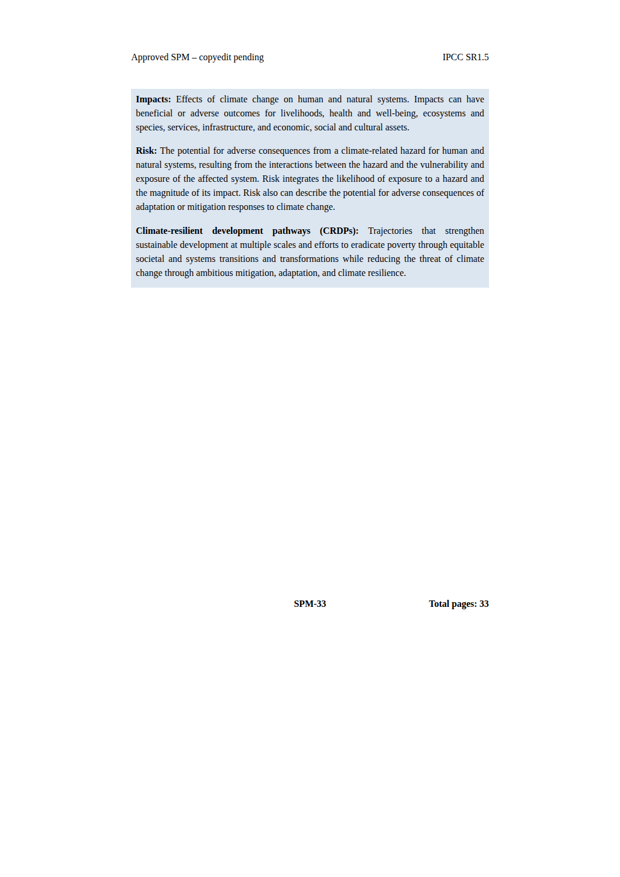Approved SPM – copyedit pending
IPCC SR1.5
Impacts: Effects of climate change on human and natural systems. Impacts can have beneficial or adverse outcomes for livelihoods, health and well-being, ecosystems and species, services, infrastructure, and economic, social and cultural assets.
Risk: The potential for adverse consequences from a climate-related hazard for human and natural systems, resulting from the interactions between the hazard and the vulnerability and exposure of the affected system. Risk integrates the likelihood of exposure to a hazard and the magnitude of its impact. Risk also can describe the potential for adverse consequences of adaptation or mitigation responses to climate change.
Climate-resilient development pathways (CRDPs): Trajectories that strengthen sustainable development at multiple scales and efforts to eradicate poverty through equitable societal and systems transitions and transformations while reducing the threat of climate change through ambitious mitigation, adaptation, and climate resilience.
SPM-33
Total pages: 33